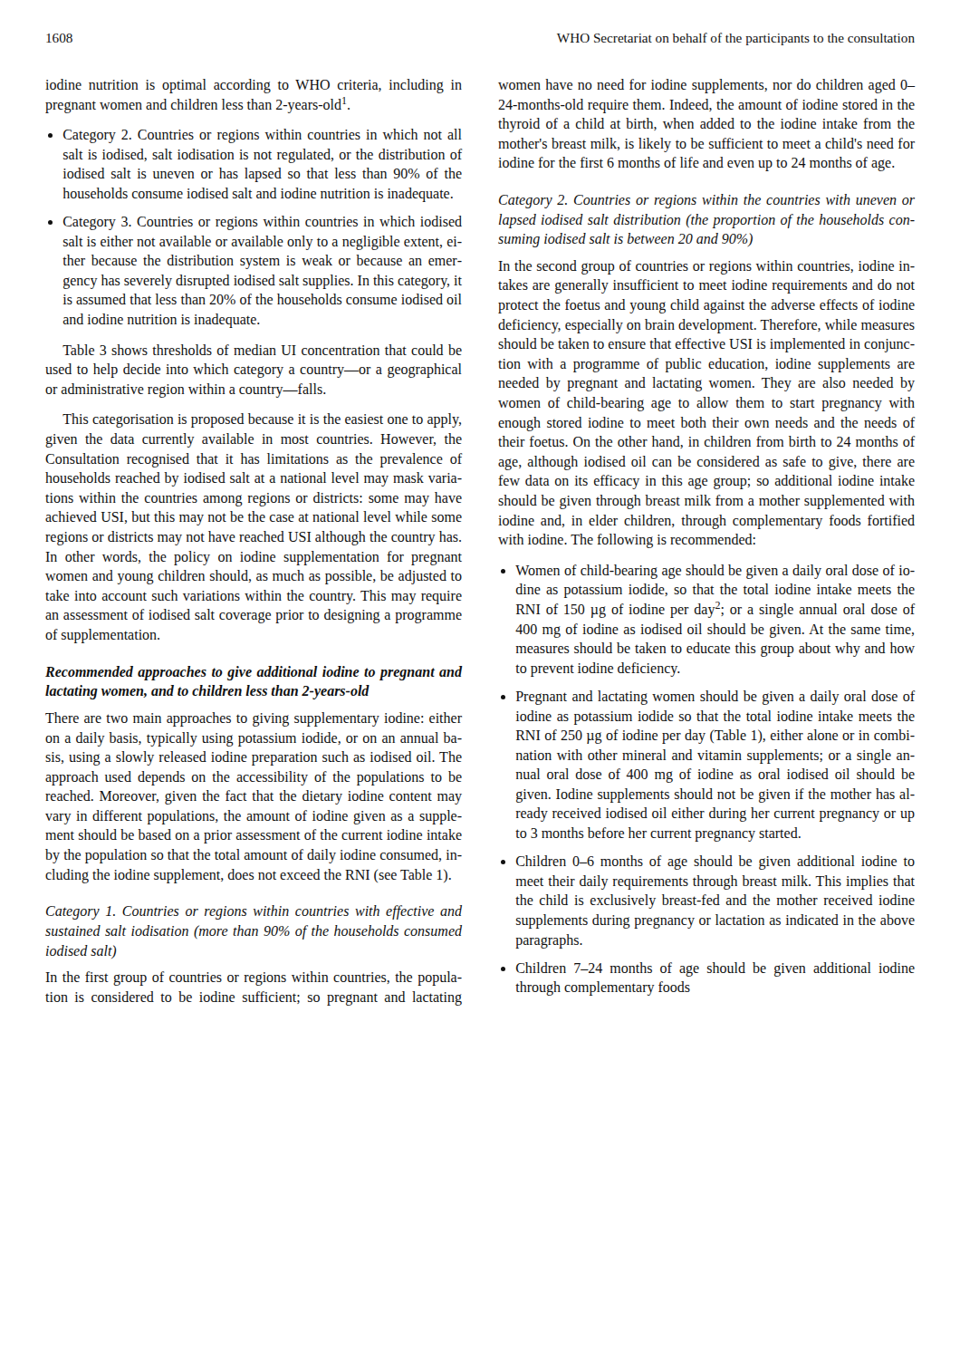1608 WHO Secretariat on behalf of the participants to the consultation
iodine nutrition is optimal according to WHO criteria, including in pregnant women and children less than 2-years-old1.
Category 2. Countries or regions within countries in which not all salt is iodised, salt iodisation is not regulated, or the distribution of iodised salt is uneven or has lapsed so that less than 90% of the households consume iodised salt and iodine nutrition is inadequate.
Category 3. Countries or regions within countries in which iodised salt is either not available or available only to a negligible extent, either because the distribution system is weak or because an emergency has severely disrupted iodised salt supplies. In this category, it is assumed that less than 20% of the households consume iodised oil and iodine nutrition is inadequate.
Table 3 shows thresholds of median UI concentration that could be used to help decide into which category a country—or a geographical or administrative region within a country—falls.
This categorisation is proposed because it is the easiest one to apply, given the data currently available in most countries. However, the Consultation recognised that it has limitations as the prevalence of households reached by iodised salt at a national level may mask variations within the countries among regions or districts: some may have achieved USI, but this may not be the case at national level while some regions or districts may not have reached USI although the country has. In other words, the policy on iodine supplementation for pregnant women and young children should, as much as possible, be adjusted to take into account such variations within the country. This may require an assessment of iodised salt coverage prior to designing a programme of supplementation.
Recommended approaches to give additional iodine to pregnant and lactating women, and to children less than 2-years-old
There are two main approaches to giving supplementary iodine: either on a daily basis, typically using potassium iodide, or on an annual basis, using a slowly released iodine preparation such as iodised oil. The approach used depends on the accessibility of the populations to be reached. Moreover, given the fact that the dietary iodine content may vary in different populations, the amount of iodine given as a supplement should be based on a prior assessment of the current iodine intake by the population so that the total amount of daily iodine consumed, including the iodine supplement, does not exceed the RNI (see Table 1).
Category 1. Countries or regions within countries with effective and sustained salt iodisation (more than 90% of the households consumed iodised salt)
In the first group of countries or regions within countries, the population is considered to be iodine sufficient; so pregnant and lactating women have no need for iodine supplements, nor do children aged 0–24-months-old require them. Indeed, the amount of iodine stored in the thyroid of a child at birth, when added to the iodine intake from the mother's breast milk, is likely to be sufficient to meet a child's need for iodine for the first 6 months of life and even up to 24 months of age.
Category 2. Countries or regions within the countries with uneven or lapsed iodised salt distribution (the proportion of the households consuming iodised salt is between 20 and 90%)
In the second group of countries or regions within countries, iodine intakes are generally insufficient to meet iodine requirements and do not protect the foetus and young child against the adverse effects of iodine deficiency, especially on brain development. Therefore, while measures should be taken to ensure that effective USI is implemented in conjunction with a programme of public education, iodine supplements are needed by pregnant and lactating women. They are also needed by women of child-bearing age to allow them to start pregnancy with enough stored iodine to meet both their own needs and the needs of their foetus. On the other hand, in children from birth to 24 months of age, although iodised oil can be considered as safe to give, there are few data on its efficacy in this age group; so additional iodine intake should be given through breast milk from a mother supplemented with iodine and, in elder children, through complementary foods fortified with iodine. The following is recommended:
Women of child-bearing age should be given a daily oral dose of iodine as potassium iodide, so that the total iodine intake meets the RNI of 150 µg of iodine per day2; or a single annual oral dose of 400 mg of iodine as iodised oil should be given. At the same time, measures should be taken to educate this group about why and how to prevent iodine deficiency.
Pregnant and lactating women should be given a daily oral dose of iodine as potassium iodide so that the total iodine intake meets the RNI of 250 µg of iodine per day (Table 1), either alone or in combination with other mineral and vitamin supplements; or a single annual oral dose of 400 mg of iodine as oral iodised oil should be given. Iodine supplements should not be given if the mother has already received iodised oil either during her current pregnancy or up to 3 months before her current pregnancy started.
Children 0–6 months of age should be given additional iodine to meet their daily requirements through breast milk. This implies that the child is exclusively breast-fed and the mother received iodine supplements during pregnancy or lactation as indicated in the above paragraphs.
Children 7–24 months of age should be given additional iodine through complementary foods